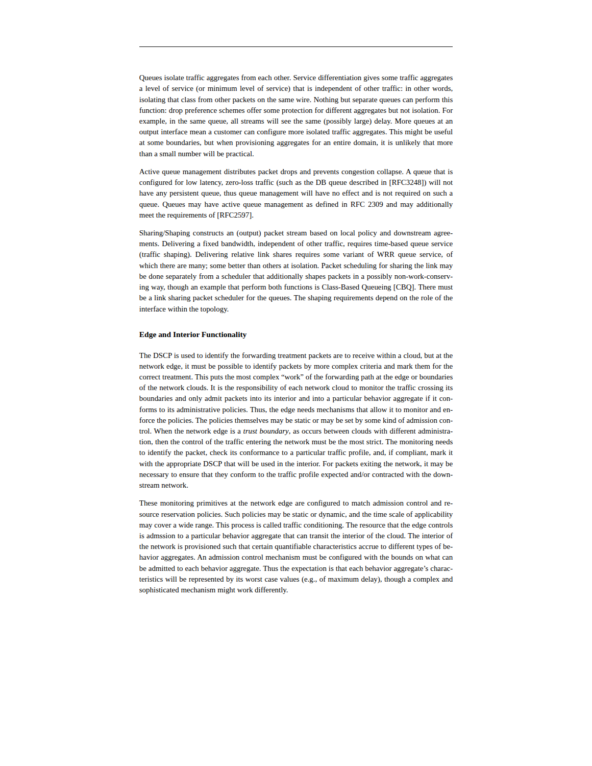Queues isolate traffic aggregates from each other. Service differentiation gives some traffic aggregates a level of service (or minimum level of service) that is independent of other traffic: in other words, isolating that class from other packets on the same wire. Nothing but separate queues can perform this function: drop preference schemes offer some protection for different aggregates but not isolation. For example, in the same queue, all streams will see the same (possibly large) delay. More queues at an output interface mean a customer can configure more isolated traffic aggregates. This might be useful at some boundaries, but when provisioning aggregates for an entire domain, it is unlikely that more than a small number will be practical.
Active queue management distributes packet drops and prevents congestion collapse. A queue that is configured for low latency, zero-loss traffic (such as the DB queue described in [RFC3248]) will not have any persistent queue, thus queue management will have no effect and is not required on such a queue. Queues may have active queue management as defined in RFC 2309 and may additionally meet the requirements of [RFC2597].
Sharing/Shaping constructs an (output) packet stream based on local policy and downstream agreements. Delivering a fixed bandwidth, independent of other traffic, requires time-based queue service (traffic shaping). Delivering relative link shares requires some variant of WRR queue service, of which there are many; some better than others at isolation. Packet scheduling for sharing the link may be done separately from a scheduler that additionally shapes packets in a possibly non-work-conserving way, though an example that perform both functions is Class-Based Queueing [CBQ]. There must be a link sharing packet scheduler for the queues. The shaping requirements depend on the role of the interface within the topology.
Edge and Interior Functionality
The DSCP is used to identify the forwarding treatment packets are to receive within a cloud, but at the network edge, it must be possible to identify packets by more complex criteria and mark them for the correct treatment. This puts the most complex “work” of the forwarding path at the edge or boundaries of the network clouds. It is the responsibility of each network cloud to monitor the traffic crossing its boundaries and only admit packets into its interior and into a particular behavior aggregate if it conforms to its administrative policies. Thus, the edge needs mechanisms that allow it to monitor and enforce the policies. The policies themselves may be static or may be set by some kind of admission control. When the network edge is a trust boundary, as occurs between clouds with different administration, then the control of the traffic entering the network must be the most strict. The monitoring needs to identify the packet, check its conformance to a particular traffic profile, and, if compliant, mark it with the appropriate DSCP that will be used in the interior. For packets exiting the network, it may be necessary to ensure that they conform to the traffic profile expected and/or contracted with the downstream network.
These monitoring primitives at the network edge are configured to match admission control and resource reservation policies. Such policies may be static or dynamic, and the time scale of applicability may cover a wide range. This process is called traffic conditioning. The resource that the edge controls is admssion to a particular behavior aggregate that can transit the interior of the cloud. The interior of the network is provisioned such that certain quantifiable characteristics accrue to different types of behavior aggregates. An admission control mechanism must be configured with the bounds on what can be admitted to each behavior aggregate. Thus the expectation is that each behavior aggregate’s characteristics will be represented by its worst case values (e.g., of maximum delay), though a complex and sophisticated mechanism might work differently.